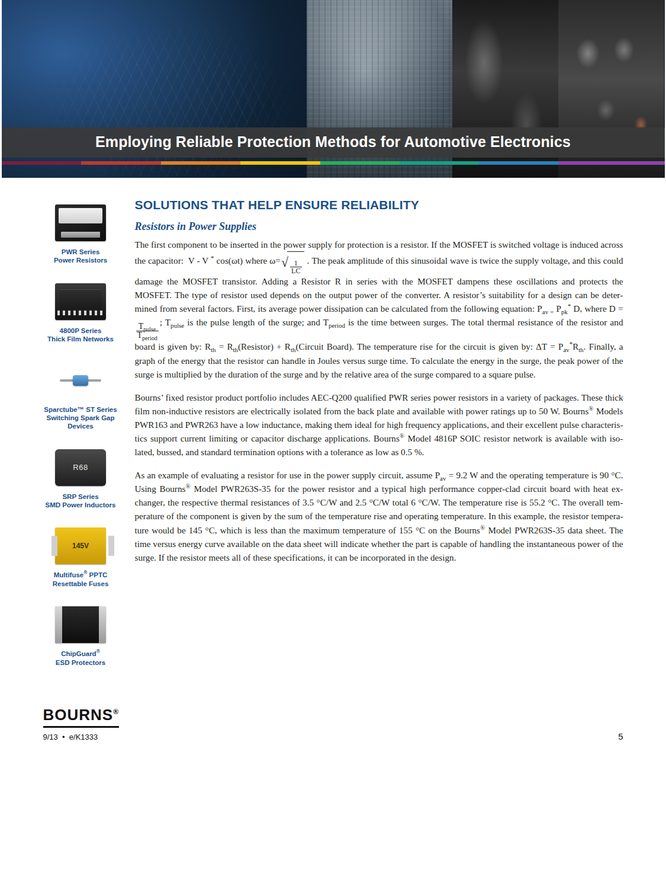Employing Reliable Protection Methods for Automotive Electronics
PWR Series
Power Resistors
4800P Series
Thick Film Networks
Sparctube™ ST Series
Switching Spark Gap Devices
SRP Series
SMD Power Inductors
Multifuse® PPTC
Resettable Fuses
ChipGuard®
ESD Protectors
Solutions That Help Ensure Reliability
Resistors in Power Supplies
The first component to be inserted in the power supply for protection is a resistor. If the MOSFET is switched voltage is induced across the capacitor: V - V * cos(ωt) where ω=√1 LC . The peak amplitude of this sinusoidal wave is twice the supply voltage, and this could damage the MOSFET transistor. Adding a Resistor R in series with the MOSFET dampens these oscillations and protects the MOSFET. The type of resistor used depends on the output power of the converter. A resistor’s suitability for a design can be determined from several factors. First, its average power dissipation can be calculated from the following equation: Pav = Ppk* D, where D = Tpulse Tperiod; Tpulse is the pulse length of the surge; and Tperiod is the time between surges. The total thermal resistance of the resistor and board is given by: Rth = Rth(Resistor) + Rth(Circuit Board). The temperature rise for the circuit is given by: ΔT = Pav*Rth. Finally, a graph of the energy that the resistor can handle in Joules versus surge time. To calculate the energy in the surge, the peak power of the surge is multiplied by the duration of the surge and by the relative area of the surge compared to a square pulse.
Bourns’ fixed resistor product portfolio includes AEC-Q200 qualified PWR series power resistors in a variety of packages. These thick film non-inductive resistors are electrically isolated from the back plate and available with power ratings up to 50 W. Bourns® Models PWR163 and PWR263 have a low inductance, making them ideal for high frequency applications, and their excellent pulse characteristics support current limiting or capacitor discharge applications. Bourns® Model 4816P SOIC resistor network is available with isolated, bussed, and standard termination options with a tolerance as low as 0.5 %.
As an example of evaluating a resistor for use in the power supply circuit, assume Pav = 9.2 W and the operating temperature is 90 °C. Using Bourns® Model PWR263S-35 for the power resistor and a typical high performance copper-clad circuit board with heat exchanger, the respective thermal resistances of 3.5 °C/W and 2.5 °C/W total 6 °C/W. The temperature rise is 55.2 °C. The overall temperature of the component is given by the sum of the temperature rise and operating temperature. In this example, the resistor temperature would be 145 °C, which is less than the maximum temperature of 155 °C on the Bourns® Model PWR263S-35 data sheet. The time versus energy curve available on the data sheet will indicate whether the part is capable of handling the instantaneous power of the surge. If the resistor meets all of these specifications, it can be incorporated in the design.
BOURNS®
9/13 • e/K1333
5